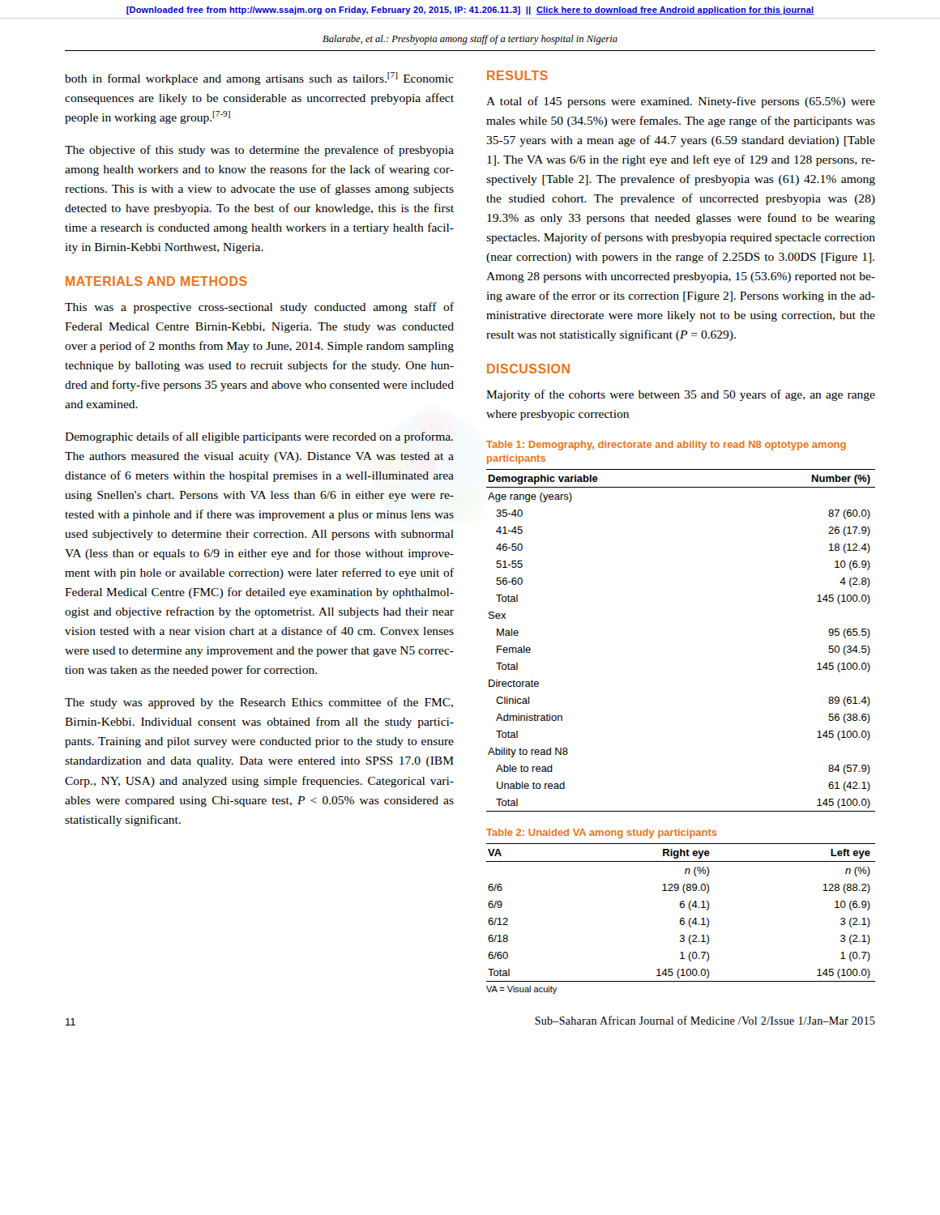[Downloaded free from http://www.ssajm.org on Friday, February 20, 2015, IP: 41.206.11.3] || Click here to download free Android application for this journal
Balarabe, et al.: Presbyopia among staff of a tertiary hospital in Nigeria
both in formal workplace and among artisans such as tailors.[7] Economic consequences are likely to be considerable as uncorrected prebyopia affect people in working age group.[7-9]
The objective of this study was to determine the prevalence of presbyopia among health workers and to know the reasons for the lack of wearing corrections. This is with a view to advocate the use of glasses among subjects detected to have presbyopia. To the best of our knowledge, this is the first time a research is conducted among health workers in a tertiary health facility in Birnin-Kebbi Northwest, Nigeria.
Materials and Methods
This was a prospective cross-sectional study conducted among staff of Federal Medical Centre Birnin-Kebbi, Nigeria. The study was conducted over a period of 2 months from May to June, 2014. Simple random sampling technique by balloting was used to recruit subjects for the study. One hundred and forty-five persons 35 years and above who consented were included and examined.
Demographic details of all eligible participants were recorded on a proforma. The authors measured the visual acuity (VA). Distance VA was tested at a distance of 6 meters within the hospital premises in a well-illuminated area using Snellen's chart. Persons with VA less than 6/6 in either eye were re-tested with a pinhole and if there was improvement a plus or minus lens was used subjectively to determine their correction. All persons with subnormal VA (less than or equals to 6/9 in either eye and for those without improvement with pin hole or available correction) were later referred to eye unit of Federal Medical Centre (FMC) for detailed eye examination by ophthalmologist and objective refraction by the optometrist. All subjects had their near vision tested with a near vision chart at a distance of 40 cm. Convex lenses were used to determine any improvement and the power that gave N5 correction was taken as the needed power for correction.
The study was approved by the Research Ethics committee of the FMC, Birnin-Kebbi. Individual consent was obtained from all the study participants. Training and pilot survey were conducted prior to the study to ensure standardization and data quality. Data were entered into SPSS 17.0 (IBM Corp., NY, USA) and analyzed using simple frequencies. Categorical variables were compared using Chi-square test, P < 0.05% was considered as statistically significant.
Results
A total of 145 persons were examined. Ninety-five persons (65.5%) were males while 50 (34.5%) were females. The age range of the participants was 35-57 years with a mean age of 44.7 years (6.59 standard deviation) [Table 1]. The VA was 6/6 in the right eye and left eye of 129 and 128 persons, respectively [Table 2]. The prevalence of presbyopia was (61) 42.1% among the studied cohort. The prevalence of uncorrected presbyopia was (28) 19.3% as only 33 persons that needed glasses were found to be wearing spectacles. Majority of persons with presbyopia required spectacle correction (near correction) with powers in the range of 2.25DS to 3.00DS [Figure 1]. Among 28 persons with uncorrected presbyopia, 15 (53.6%) reported not being aware of the error or its correction [Figure 2]. Persons working in the administrative directorate were more likely not to be using correction, but the result was not statistically significant (P = 0.629).
Discussion
Majority of the cohorts were between 35 and 50 years of age, an age range where presbyopic correction
Table 1: Demography, directorate and ability to read N8 optotype among participants
| Demographic variable | Number (%) |
| --- | --- |
| Age range (years) | |
| 35-40 | 87 (60.0) |
| 41-45 | 26 (17.9) |
| 46-50 | 18 (12.4) |
| 51-55 | 10 (6.9) |
| 56-60 | 4 (2.8) |
| Total | 145 (100.0) |
| Sex | |
| Male | 95 (65.5) |
| Female | 50 (34.5) |
| Total | 145 (100.0) |
| Directorate | |
| Clinical | 89 (61.4) |
| Administration | 56 (38.6) |
| Total | 145 (100.0) |
| Ability to read N8 | |
| Able to read | 84 (57.9) |
| Unable to read | 61 (42.1) |
| Total | 145 (100.0) |
Table 2: Unaided VA among study participants
| VA | Right eye | Left eye |
| --- | --- | --- |
| | n (%) | n (%) |
| 6/6 | 129 (89.0) | 128 (88.2) |
| 6/9 | 6 (4.1) | 10 (6.9) |
| 6/12 | 6 (4.1) | 3 (2.1) |
| 6/18 | 3 (2.1) | 3 (2.1) |
| 6/60 | 1 (0.7) | 1 (0.7) |
| Total | 145 (100.0) | 145 (100.0) |
VA = Visual acuity
11
Sub–Saharan African Journal of Medicine /Vol 2/Issue 1/Jan–Mar 2015